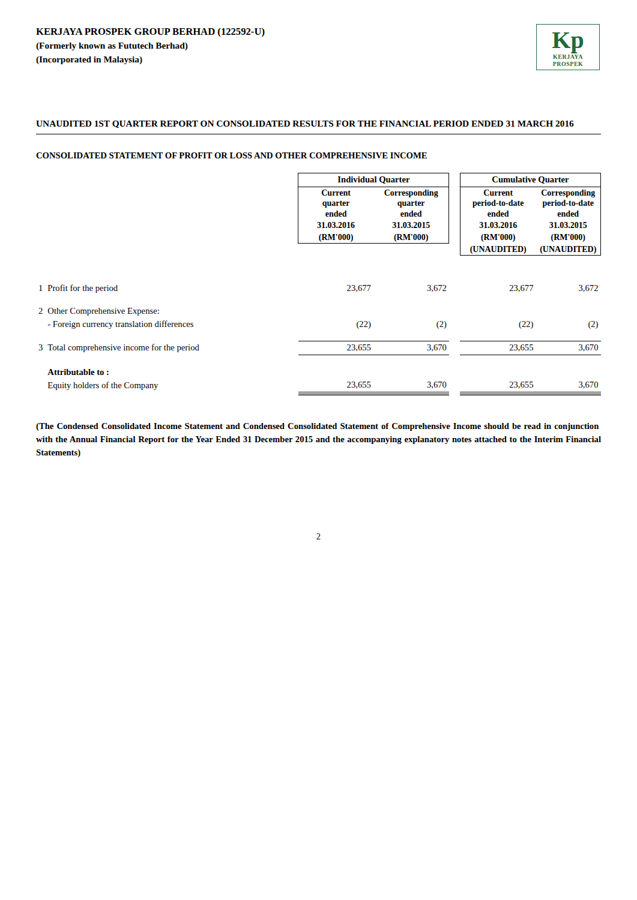KERJAYA PROSPEK GROUP BERHAD (122592-U)
(Formerly known as Fututech Berhad)
(Incorporated in Malaysia)
Kp
KERJAYA
PROSPEK
UNAUDITED 1ST QUARTER REPORT ON CONSOLIDATED RESULTS FOR THE FINANCIAL PERIOD ENDED 31 MARCH 2016
CONSOLIDATED STATEMENT OF PROFIT OR LOSS AND OTHER COMPREHENSIVE INCOME
| | | Individual Quarter | | Cumulative Quarter |
| | | Current quarter ended | Corresponding quarter ended | | Current period-to-date ended | Corresponding period-to-date ended |
| | | 31.03.2016 | 31.03.2015 | | 31.03.2016 | 31.03.2015 |
| | | (RM'000) | (RM'000) | | (RM'000) | (RM'000) |
| | | | | | (UNAUDITED) | (UNAUDITED) |
| 1 | Profit for the period | 23,677 | 3,672 | | 23,677 | 3,672 |
| 2 | Other Comprehensive Expense: | | | | | |
| | - Foreign currency translation differences | (22) | (2) | | (22) | (2) |
| 3 | Total comprehensive income for the period | 23,655 | 3,670 | | 23,655 | 3,670 |
| | Attributable to : | | | | | |
| | Equity holders of the Company | 23,655 | 3,670 | | 23,655 | 3,670 |
(The Condensed Consolidated Income Statement and Condensed Consolidated Statement of Comprehensive Income should be read in conjunction with the Annual Financial Report for the Year Ended 31 December 2015 and the accompanying explanatory notes attached to the Interim Financial Statements)
2